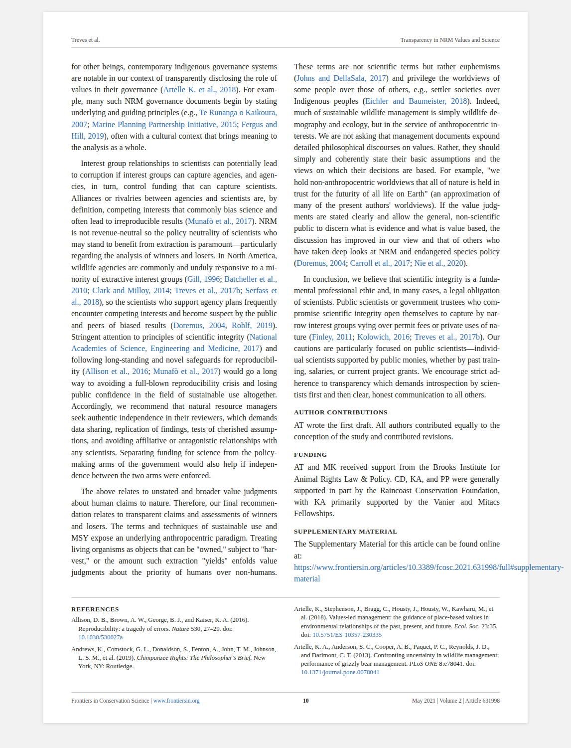Treves et al. Transparency in NRM Values and Science
for other beings, contemporary indigenous governance systems are notable in our context of transparently disclosing the role of values in their governance (Artelle K. et al., 2018). For example, many such NRM governance documents begin by stating underlying and guiding principles (e.g., Te Runanga o Kaikoura, 2007; Marine Planning Partnership Initiative, 2015; Fergus and Hill, 2019), often with a cultural context that brings meaning to the analysis as a whole.
Interest group relationships to scientists can potentially lead to corruption if interest groups can capture agencies, and agencies, in turn, control funding that can capture scientists. Alliances or rivalries between agencies and scientists are, by definition, competing interests that commonly bias science and often lead to irreproducible results (Munafò et al., 2017). NRM is not revenue-neutral so the policy neutrality of scientists who may stand to benefit from extraction is paramount—particularly regarding the analysis of winners and losers. In North America, wildlife agencies are commonly and unduly responsive to a minority of extractive interest groups (Gill, 1996; Batcheller et al., 2010; Clark and Milloy, 2014; Treves et al., 2017b; Serfass et al., 2018), so the scientists who support agency plans frequently encounter competing interests and become suspect by the public and peers of biased results (Doremus, 2004, Rohlf, 2019). Stringent attention to principles of scientific integrity (National Academies of Science, Engineering and Medicine, 2017) and following long-standing and novel safeguards for reproducibility (Allison et al., 2016; Munafò et al., 2017) would go a long way to avoiding a full-blown reproducibility crisis and losing public confidence in the field of sustainable use altogether. Accordingly, we recommend that natural resource managers seek authentic independence in their reviewers, which demands data sharing, replication of findings, tests of cherished assumptions, and avoiding affiliative or antagonistic relationships with any scientists. Separating funding for science from the policy-making arms of the government would also help if independence between the two arms were enforced.
The above relates to unstated and broader value judgments about human claims to nature. Therefore, our final recommendation relates to transparent claims and assessments of winners and losers. The terms and techniques of sustainable use and MSY expose an underlying anthropocentric paradigm. Treating living organisms as objects that can be "owned," subject to "harvest," or the amount such extraction "yields" enfolds value judgments about the priority of humans over non-humans. These terms are not scientific terms but rather euphemisms (Johns and DellaSala, 2017) and privilege the worldviews of some people over those of others, e.g., settler societies over Indigenous peoples (Eichler and Baumeister, 2018). Indeed, much of sustainable wildlife management is simply wildlife demography and ecology, but in the service of anthropocentric interests. We are not asking that management documents expound detailed philosophical discourses on values. Rather, they should simply and coherently state their basic assumptions and the views on which their decisions are based. For example, "we hold non-anthropocentric worldviews that all of nature is held in trust for the futurity of all life on Earth" (an approximation of many of the present authors' worldviews). If the value judgments are stated clearly and allow the general, non-scientific public to discern what is evidence and what is value based, the discussion has improved in our view and that of others who have taken deep looks at NRM and endangered species policy (Doremus, 2004; Carroll et al., 2017; Nie et al., 2020).
In conclusion, we believe that scientific integrity is a fundamental professional ethic and, in many cases, a legal obligation of scientists. Public scientists or government trustees who compromise scientific integrity open themselves to capture by narrow interest groups vying over permit fees or private uses of nature (Finley, 2011; Kolowich, 2016; Treves et al., 2017b). Our cautions are particularly focused on public scientists—individual scientists supported by public monies, whether by past training, salaries, or current project grants. We encourage strict adherence to transparency which demands introspection by scientists first and then clear, honest communication to all others.
Author Contributions
AT wrote the first draft. All authors contributed equally to the conception of the study and contributed revisions.
Funding
AT and MK received support from the Brooks Institute for Animal Rights Law & Policy. CD, KA, and PP were generally supported in part by the Raincoast Conservation Foundation, with KA primarily supported by the Vanier and Mitacs Fellowships.
Supplementary Material
The Supplementary Material for this article can be found online at: https://www.frontiersin.org/articles/10.3389/fcosc.2021.631998/full#supplementary-material
References
Allison, D. B., Brown, A. W., George, B. J., and Kaiser, K. A. (2016). Reproducibility: a tragedy of errors. Nature 530, 27–29. doi: 10.1038/530027a
Andrews, K., Comstock, G. L., Donaldson, S., Fenton, A., John, T. M., Johnson, L. S. M., et al. (2019). Chimpanzee Rights: The Philosopher's Brief. New York, NY: Routledge.
Artelle, K., Stephenson, J., Bragg, C., Housty, J., Housty, W., Kawharu, M., et al. (2018). Values-led management: the guidance of place-based values in environmental relationships of the past, present, and future. Ecol. Soc. 23:35. doi: 10.5751/ES-10357-230335
Artelle, K. A., Anderson, S. C., Cooper, A. B., Paquet, P. C., Reynolds, J. D., and Darimont, C. T. (2013). Confronting uncertainty in wildlife management: performance of grizzly bear management. PLoS ONE 8:e78041. doi: 10.1371/journal.pone.0078041
Frontiers in Conservation Science | www.frontiersin.org 10 May 2021 | Volume 2 | Article 631998